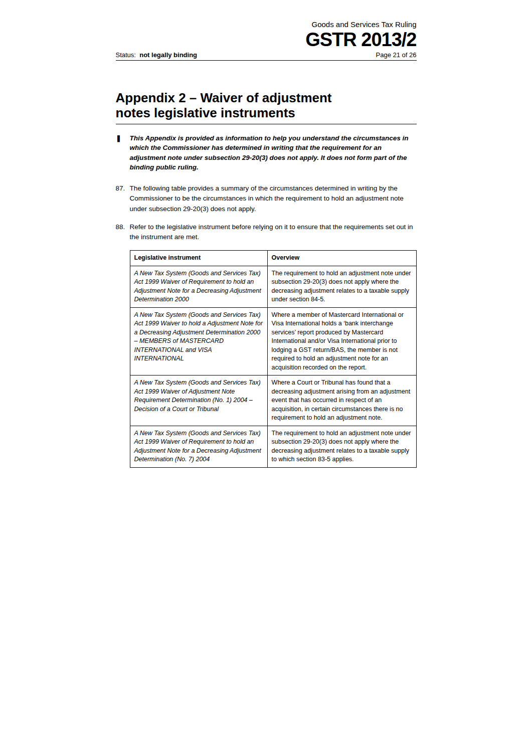Goods and Services Tax Ruling
GSTR 2013/2
Status: not legally binding
Page 21 of 26
Appendix 2 – Waiver of adjustment
notes legislative instruments
❚ This Appendix is provided as information to help you understand the circumstances in which the Commissioner has determined in writing that the requirement for an adjustment note under subsection 29-20(3) does not apply. It does not form part of the binding public ruling.
87. The following table provides a summary of the circumstances determined in writing by the Commissioner to be the circumstances in which the requirement to hold an adjustment note under subsection 29-20(3) does not apply.
88. Refer to the legislative instrument before relying on it to ensure that the requirements set out in the instrument are met.
| Legislative instrument | Overview |
| --- | --- |
| A New Tax System (Goods and Services Tax) Act 1999 Waiver of Requirement to hold an Adjustment Note for a Decreasing Adjustment Determination 2000 | The requirement to hold an adjustment note under subsection 29-20(3) does not apply where the decreasing adjustment relates to a taxable supply under section 84-5. |
| A New Tax System (Goods and Services Tax) Act 1999 Waiver to hold a Adjustment Note for a Decreasing Adjustment Determination 2000 – MEMBERS of MASTERCARD INTERNATIONAL and VISA INTERNATIONAL | Where a member of Mastercard International or Visa International holds a ‘bank interchange services’ report produced by Mastercard International and/or Visa International prior to lodging a GST return/BAS, the member is not required to hold an adjustment note for an acquisition recorded on the report. |
| A New Tax System (Goods and Services Tax) Act 1999 Waiver of Adjustment Note Requirement Determination (No. 1) 2004 – Decision of a Court or Tribunal | Where a Court or Tribunal has found that a decreasing adjustment arising from an adjustment event that has occurred in respect of an acquisition, in certain circumstances there is no requirement to hold an adjustment note. |
| A New Tax System (Goods and Services Tax) Act 1999 Waiver of Requirement to hold an Adjustment Note for a Decreasing Adjustment Determination (No. 7) 2004 | The requirement to hold an adjustment note under subsection 29-20(3) does not apply where the decreasing adjustment relates to a taxable supply to which section 83-5 applies. |